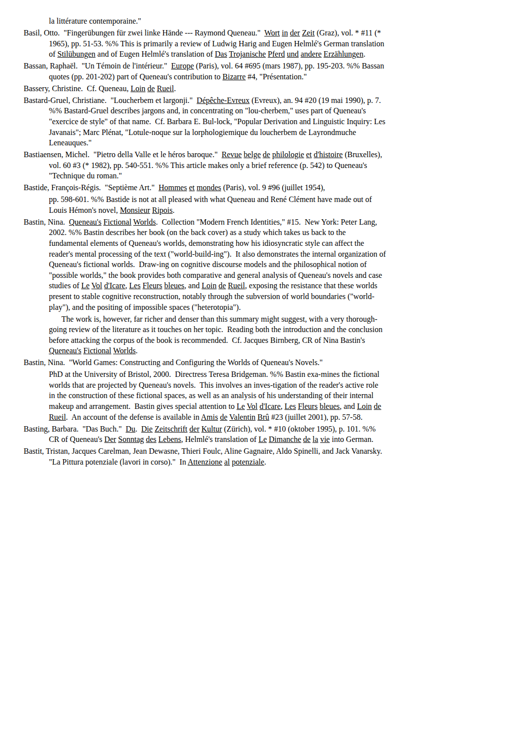la littérature contemporaine."
Basil, Otto. "Fingerübungen für zwei linke Hände --- Raymond Queneau." Wort in der Zeit (Graz), vol. * #11 (* 1965), pp. 51-53. %% This is primarily a review of Ludwig Harig and Eugen Helmlé's German translation of Stilübungen and of Eugen Helmlé's translation of Das Trojanische Pferd und andere Erzählungen.
Bassan, Raphaël. "Un Témoin de l'intérieur." Europe (Paris), vol. 64 #695 (mars 1987), pp. 195-203. %% Bassan quotes (pp. 201-202) part of Queneau's contribution to Bizarre #4, "Présentation."
Bassery, Christine. Cf. Queneau, Loin de Rueil.
Bastard-Gruel, Christiane. "Loucherbem et largonji." Dépêche-Evreux (Evreux), an. 94 #20 (19 mai 1990), p. 7. %% Bastard-Gruel describes jargons and, in concentrating on "lou-cherbem," uses part of Queneau's "exercice de style" of that name. Cf. Barbara E. Bul-lock, "Popular Derivation and Linguistic Inquiry: Les Javanais"; Marc Plénat, "Lotule-noque sur la lorphologiemique du loucherbem de Layrondmuche Leneauques."
Bastiaensen, Michel. "Pietro della Valle et le héros baroque." Revue belge de philologie et d'histoire (Bruxelles), vol. 60 #3 (* 1982), pp. 540-551. %% This article makes only a brief reference (p. 542) to Queneau's "Technique du roman."
Bastide, François-Régis. "Septième Art." Hommes et mondes (Paris), vol. 9 #96 (juillet 1954),
pp. 598-601. %% Bastide is not at all pleased with what Queneau and René Clément have made out of Louis Hémon's novel, Monsieur Ripois.
Bastin, Nina. Queneau's Fictional Worlds. Collection "Modern French Identities," #15. New York: Peter Lang, 2002. %% Bastin describes her book (on the back cover) as a study which takes us back to the fundamental elements of Queneau's worlds, demonstrating how his idiosyncratic style can affect the reader's mental processing of the text ("world-build-ing"). It also demonstrates the internal organization of Queneau's fictional worlds. Draw-ing on cognitive discourse models and the philosophical notion of "possible worlds," the book provides both comparative and general analysis of Queneau's novels and case studies of Le Vol d'Icare, Les Fleurs bleues, and Loin de Rueil, exposing the resistance that these worlds present to stable cognitive reconstruction, notably through the subversion of world boundaries ("world-play"), and the positing of impossible spaces ("heterotopia").
The work is, however, far richer and denser than this summary might suggest, with a very thorough-going review of the literature as it touches on her topic. Reading both the introduction and the conclusion before attacking the corpus of the book is recommended. Cf. Jacques Birnberg, CR of Nina Bastin's Queneau's Fictional Worlds.
Bastin, Nina. "World Games: Constructing and Configuring the Worlds of Queneau's Novels."
PhD at the University of Bristol, 2000. Directress Teresa Bridgeman. %% Bastin exa-mines the fictional worlds that are projected by Queneau's novels. This involves an inves-tigation of the reader's active role in the construction of these fictional spaces, as well as an analysis of his understanding of their internal makeup and arrangement. Bastin gives special attention to Le Vol d'Icare, Les Fleurs bleues, and Loin de Rueil. An account of the defense is available in Amis de Valentin Brû #23 (juillet 2001), pp. 57-58.
Basting, Barbara. "Das Buch." Du. Die Zeitschrift der Kultur (Zürich), vol. * #10 (oktober 1995), p. 101. %% CR of Queneau's Der Sonntag des Lebens, Helmlé's translation of Le Dimanche de la vie into German.
Bastit, Tristan, Jacques Carelman, Jean Dewasne, Thieri Foulc, Aline Gagnaire, Aldo Spinelli, and Jack Vanarsky. "La Pittura potenziale (lavori in corso)." In Attenzione al potenziale.